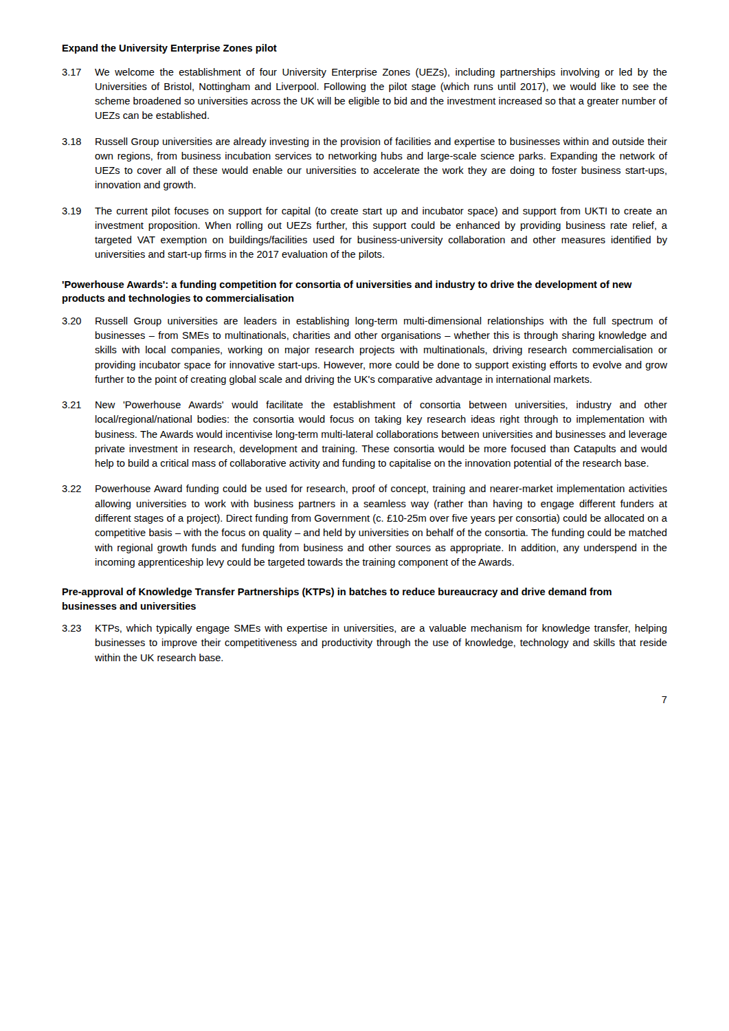Expand the University Enterprise Zones pilot
3.17
We welcome the establishment of four University Enterprise Zones (UEZs), including partnerships involving or led by the Universities of Bristol, Nottingham and Liverpool. Following the pilot stage (which runs until 2017), we would like to see the scheme broadened so universities across the UK will be eligible to bid and the investment increased so that a greater number of UEZs can be established.
3.18
Russell Group universities are already investing in the provision of facilities and expertise to businesses within and outside their own regions, from business incubation services to networking hubs and large-scale science parks. Expanding the network of UEZs to cover all of these would enable our universities to accelerate the work they are doing to foster business start-ups, innovation and growth.
3.19
The current pilot focuses on support for capital (to create start up and incubator space) and support from UKTI to create an investment proposition. When rolling out UEZs further, this support could be enhanced by providing business rate relief, a targeted VAT exemption on buildings/facilities used for business-university collaboration and other measures identified by universities and start-up firms in the 2017 evaluation of the pilots.
'Powerhouse Awards': a funding competition for consortia of universities and industry to drive the development of new products and technologies to commercialisation
3.20
Russell Group universities are leaders in establishing long-term multi-dimensional relationships with the full spectrum of businesses – from SMEs to multinationals, charities and other organisations – whether this is through sharing knowledge and skills with local companies, working on major research projects with multinationals, driving research commercialisation or providing incubator space for innovative start-ups. However, more could be done to support existing efforts to evolve and grow further to the point of creating global scale and driving the UK's comparative advantage in international markets.
3.21
New 'Powerhouse Awards' would facilitate the establishment of consortia between universities, industry and other local/regional/national bodies: the consortia would focus on taking key research ideas right through to implementation with business. The Awards would incentivise long-term multi-lateral collaborations between universities and businesses and leverage private investment in research, development and training. These consortia would be more focused than Catapults and would help to build a critical mass of collaborative activity and funding to capitalise on the innovation potential of the research base.
3.22
Powerhouse Award funding could be used for research, proof of concept, training and nearer-market implementation activities allowing universities to work with business partners in a seamless way (rather than having to engage different funders at different stages of a project). Direct funding from Government (c. £10-25m over five years per consortia) could be allocated on a competitive basis – with the focus on quality – and held by universities on behalf of the consortia. The funding could be matched with regional growth funds and funding from business and other sources as appropriate. In addition, any underspend in the incoming apprenticeship levy could be targeted towards the training component of the Awards.
Pre-approval of Knowledge Transfer Partnerships (KTPs) in batches to reduce bureaucracy and drive demand from businesses and universities
3.23
KTPs, which typically engage SMEs with expertise in universities, are a valuable mechanism for knowledge transfer, helping businesses to improve their competitiveness and productivity through the use of knowledge, technology and skills that reside within the UK research base.
7